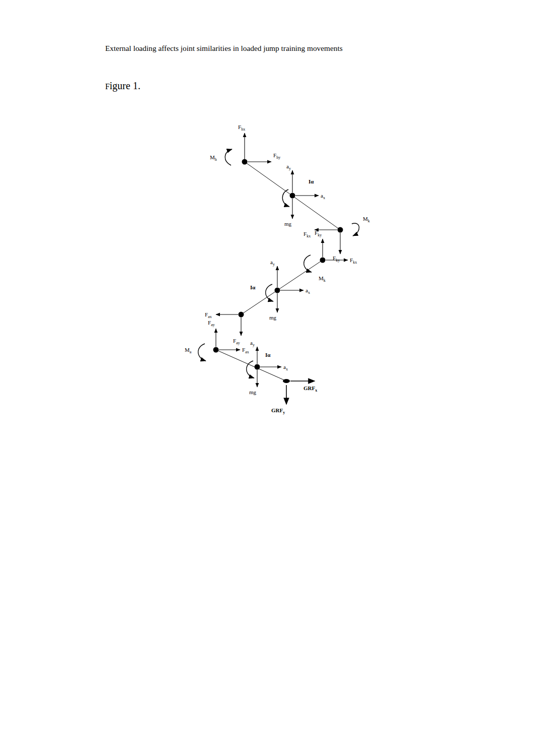External loading affects joint similarities in loaded jump training movements
Figure 1.
Fhx Fhy Mh ax ay mg Iα Fkx Fky Mk Fky Fkx Mk ax ay mg Iα Fax Fay Fay Fax Ma ax ay mg Iα GRFx GRFy